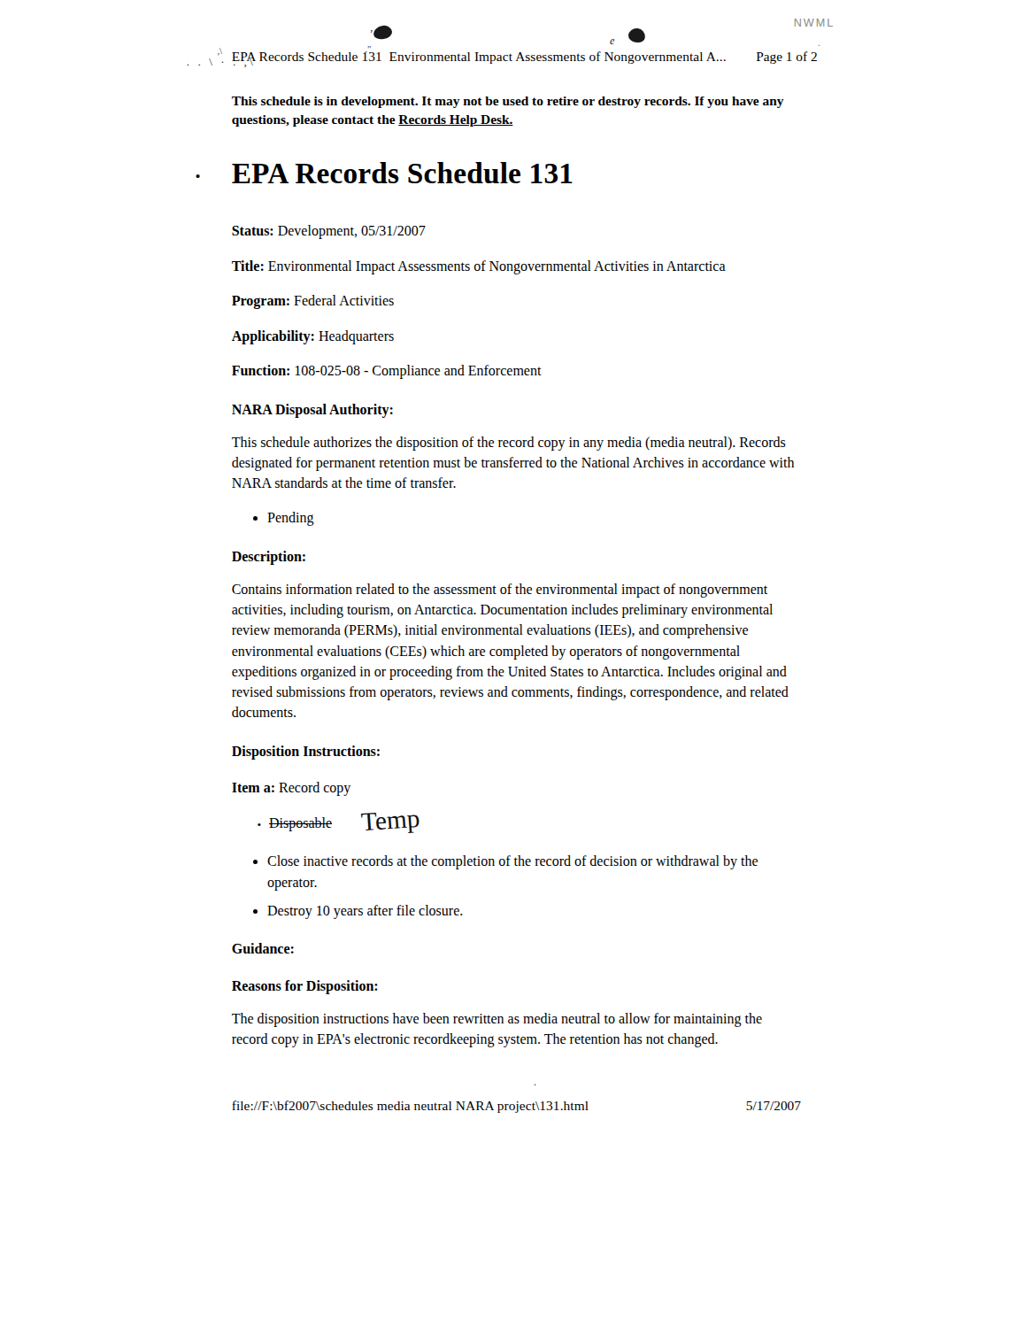NWML
.
EPA Records Schedule 131 Environmental Impact Assessments of Nongovernmental A... Page 1 of 2
,
e
. . \ · . ,\
,\
."
•
This schedule is in development. It may not be used to retire or destroy records. If you have any questions, please contact the Records Help Desk.
EPA Records Schedule 131
Status: Development, 05/31/2007
Title: Environmental Impact Assessments of Nongovernmental Activities in Antarctica
Program: Federal Activities
Applicability: Headquarters
Function: 108-025-08 - Compliance and Enforcement
NARA Disposal Authority:
This schedule authorizes the disposition of the record copy in any media (media neutral). Records designated for permanent retention must be transferred to the National Archives in accordance with NARA standards at the time of transfer.
Pending
Description:
Contains information related to the assessment of the environmental impact of nongovernment activities, including tourism, on Antarctica. Documentation includes preliminary environmental review memoranda (PERMs), initial environmental evaluations (IEEs), and comprehensive environmental evaluations (CEEs) which are completed by operators of nongovernmental expeditions organized in or proceeding from the United States to Antarctica. Includes original and revised submissions from operators, reviews and comments, findings, correspondence, and related documents.
Disposition Instructions:
Item a: Record copy
• Disposable Temp
Close inactive records at the completion of the record of decision or withdrawal by the operator.
Destroy 10 years after file closure.
Guidance:
Reasons for Disposition:
The disposition instructions have been rewritten as media neutral to allow for maintaining the record copy in EPA's electronic recordkeeping system. The retention has not changed.
· file://F:\bf2007\schedules media neutral NARA project\131.html 5/17/2007